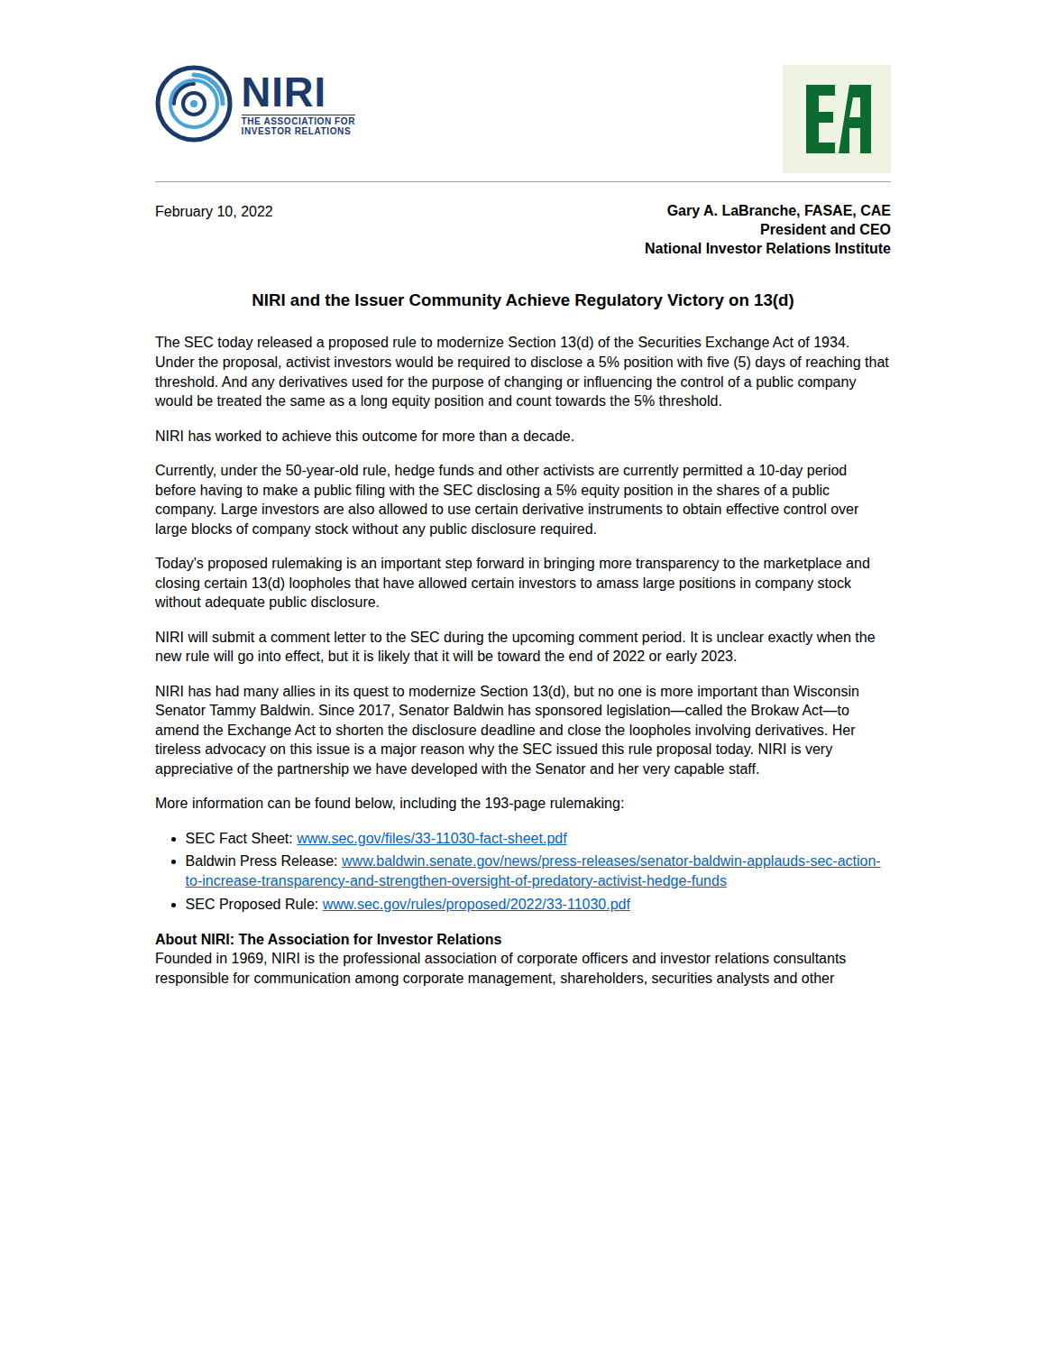NIRI THE ASSOCIATION FOR
INVESTOR RELATIONS
February 10, 2022
Gary A. LaBranche, FASAE, CAE
President and CEO
National Investor Relations Institute
NIRI and the Issuer Community Achieve Regulatory Victory on 13(d)
The SEC today released a proposed rule to modernize Section 13(d) of the Securities Exchange Act of 1934. Under the proposal, activist investors would be required to disclose a 5% position with five (5) days of reaching that threshold. And any derivatives used for the purpose of changing or influencing the control of a public company would be treated the same as a long equity position and count towards the 5% threshold.
NIRI has worked to achieve this outcome for more than a decade.
Currently, under the 50-year-old rule, hedge funds and other activists are currently permitted a 10-day period before having to make a public filing with the SEC disclosing a 5% equity position in the shares of a public company. Large investors are also allowed to use certain derivative instruments to obtain effective control over large blocks of company stock without any public disclosure required.
Today's proposed rulemaking is an important step forward in bringing more transparency to the marketplace and closing certain 13(d) loopholes that have allowed certain investors to amass large positions in company stock without adequate public disclosure.
NIRI will submit a comment letter to the SEC during the upcoming comment period. It is unclear exactly when the new rule will go into effect, but it is likely that it will be toward the end of 2022 or early 2023.
NIRI has had many allies in its quest to modernize Section 13(d), but no one is more important than Wisconsin Senator Tammy Baldwin. Since 2017, Senator Baldwin has sponsored legislation—called the Brokaw Act—to amend the Exchange Act to shorten the disclosure deadline and close the loopholes involving derivatives. Her tireless advocacy on this issue is a major reason why the SEC issued this rule proposal today. NIRI is very appreciative of the partnership we have developed with the Senator and her very capable staff.
More information can be found below, including the 193-page rulemaking:
SEC Fact Sheet: www.sec.gov/files/33-11030-fact-sheet.pdf
Baldwin Press Release: www.baldwin.senate.gov/news/press-releases/senator-baldwin-applauds-sec-action-to-increase-transparency-and-strengthen-oversight-of-predatory-activist-hedge-funds
SEC Proposed Rule: www.sec.gov/rules/proposed/2022/33-11030.pdf
About NIRI: The Association for Investor Relations
Founded in 1969, NIRI is the professional association of corporate officers and investor relations consultants responsible for communication among corporate management, shareholders, securities analysts and other